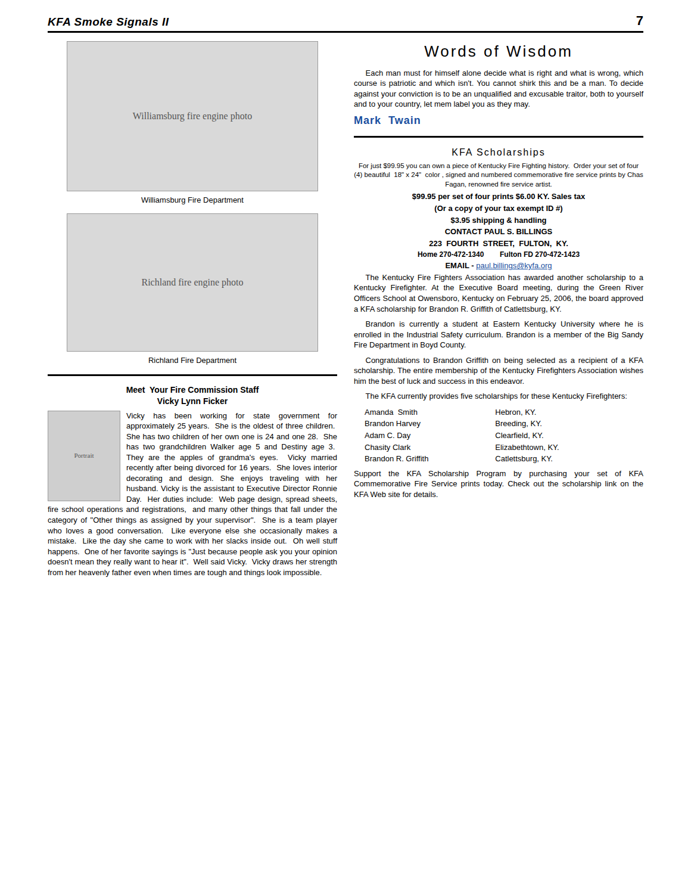KFA Smoke Signals II
7
Williamsburg Fire Department
Richland Fire Department
Meet Your Fire Commission Staff
Vicky Lynn Ficker
Vicky has been working for state government for approximately 25 years. She is the oldest of three children. She has two children of her own one is 24 and one 28. She has two grandchildren Walker age 5 and Destiny age 3. They are the apples of grandma's eyes. Vicky married recently after being divorced for 16 years. She loves interior decorating and design. She enjoys traveling with her husband. Vicky is the assistant to Executive Director Ronnie Day. Her duties include: Web page design, spread sheets, fire school operations and registrations, and many other things that fall under the category of "Other things as assigned by your supervisor". She is a team player who loves a good conversation. Like everyone else she occasionally makes a mistake. Like the day she came to work with her slacks inside out. Oh well stuff happens. One of her favorite sayings is "Just because people ask you your opinion doesn't mean they really want to hear it". Well said Vicky. Vicky draws her strength from her heavenly father even when times are tough and things look impossible.
Words of Wisdom
Each man must for himself alone decide what is right and what is wrong, which course is patriotic and which isn't. You cannot shirk this and be a man. To decide against your conviction is to be an unqualified and excusable traitor, both to yourself and to your country, let mem label you as they may.
Mark Twain
KFA Scholarships
For just $99.95 you can own a piece of Kentucky Fire Fighting history. Order your set of four (4) beautiful 18" x 24" color , signed and numbered commemorative fire service prints by Chas Fagan, renowned fire service artist.
$99.95 per set of four prints $6.00 KY. Sales tax
(Or a copy of your tax exempt ID #)
$3.95 shipping & handling
CONTACT PAUL S. BILLINGS
223 FOURTH STREET, FULTON, KY.
Home 270-472-1340 Fulton FD 270-472-1423
EMAIL - paul.billings@kyfa.org
The Kentucky Fire Fighters Association has awarded another scholarship to a Kentucky Firefighter. At the Executive Board meeting, during the Green River Officers School at Owensboro, Kentucky on February 25, 2006, the board approved a KFA scholarship for Brandon R. Griffith of Catlettsburg, KY.
Brandon is currently a student at Eastern Kentucky University where he is enrolled in the Industrial Safety curriculum. Brandon is a member of the Big Sandy Fire Department in Boyd County.
Congratulations to Brandon Griffith on being selected as a recipient of a KFA scholarship. The entire membership of the Kentucky Firefighters Association wishes him the best of luck and success in this endeavor.
The KFA currently provides five scholarships for these Kentucky Firefighters:
| Amanda Smith | Hebron, KY. |
| Brandon Harvey | Breeding, KY. |
| Adam C. Day | Clearfield, KY. |
| Chasity Clark | Elizabethtown, KY. |
| Brandon R. Griffith | Catlettsburg, KY. |
Support the KFA Scholarship Program by purchasing your set of KFA Commemorative Fire Service prints today. Check out the scholarship link on the KFA Web site for details.